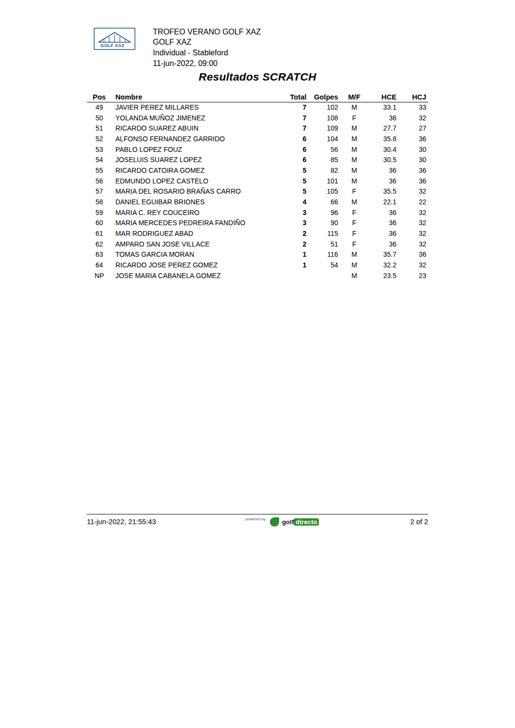GOLF XAZ
TROFEO VERANO GOLF XAZ
GOLF XAZ
Individual - Stableford
11-jun-2022, 09:00
Resultados SCRATCH
| Pos | Nombre | Total | Golpes | M/F | HCE | HCJ |
| --- | --- | --- | --- | --- | --- | --- |
| 49 | JAVIER PEREZ MILLARES | 7 | 102 | M | 33.1 | 33 |
| 50 | YOLANDA MUÑOZ JIMENEZ | 7 | 108 | F | 36 | 32 |
| 51 | RICARDO SUAREZ ABUIN | 7 | 109 | M | 27.7 | 27 |
| 52 | ALFONSO FERNANDEZ GARRIDO | 6 | 104 | M | 35.8 | 36 |
| 53 | PABLO LOPEZ FOUZ | 6 | 56 | M | 30.4 | 30 |
| 54 | JOSELUIS SUAREZ LOPEZ | 6 | 85 | M | 30.5 | 30 |
| 55 | RICARDO CATOIRA GOMEZ | 5 | 82 | M | 36 | 36 |
| 56 | EDMUNDO LOPEZ CASTELO | 5 | 101 | M | 36 | 36 |
| 57 | MARIA DEL ROSARIO BRAÑAS CARRO | 5 | 105 | F | 35.5 | 32 |
| 58 | DANIEL EGUIBAR BRIONES | 4 | 66 | M | 22.1 | 22 |
| 59 | MARIA C. REY COUCEIRO | 3 | 96 | F | 36 | 32 |
| 60 | MARIA MERCEDES PEDREIRA FANDIÑO | 3 | 90 | F | 36 | 32 |
| 61 | MAR RODRIGUEZ ABAD | 2 | 115 | F | 36 | 32 |
| 62 | AMPARO SAN JOSE VILLACE | 2 | 51 | F | 36 | 32 |
| 63 | TOMAS GARCIA MORAN | 1 | 116 | M | 35.7 | 36 |
| 64 | RICARDO JOSE PEREZ GOMEZ | 1 | 54 | M | 32.2 | 32 |
| NP | JOSE MARIA CABANELA GOMEZ | | | M | 23.5 | 23 |
11-jun-2022, 21:55:43
powered by golf directo
2 of 2